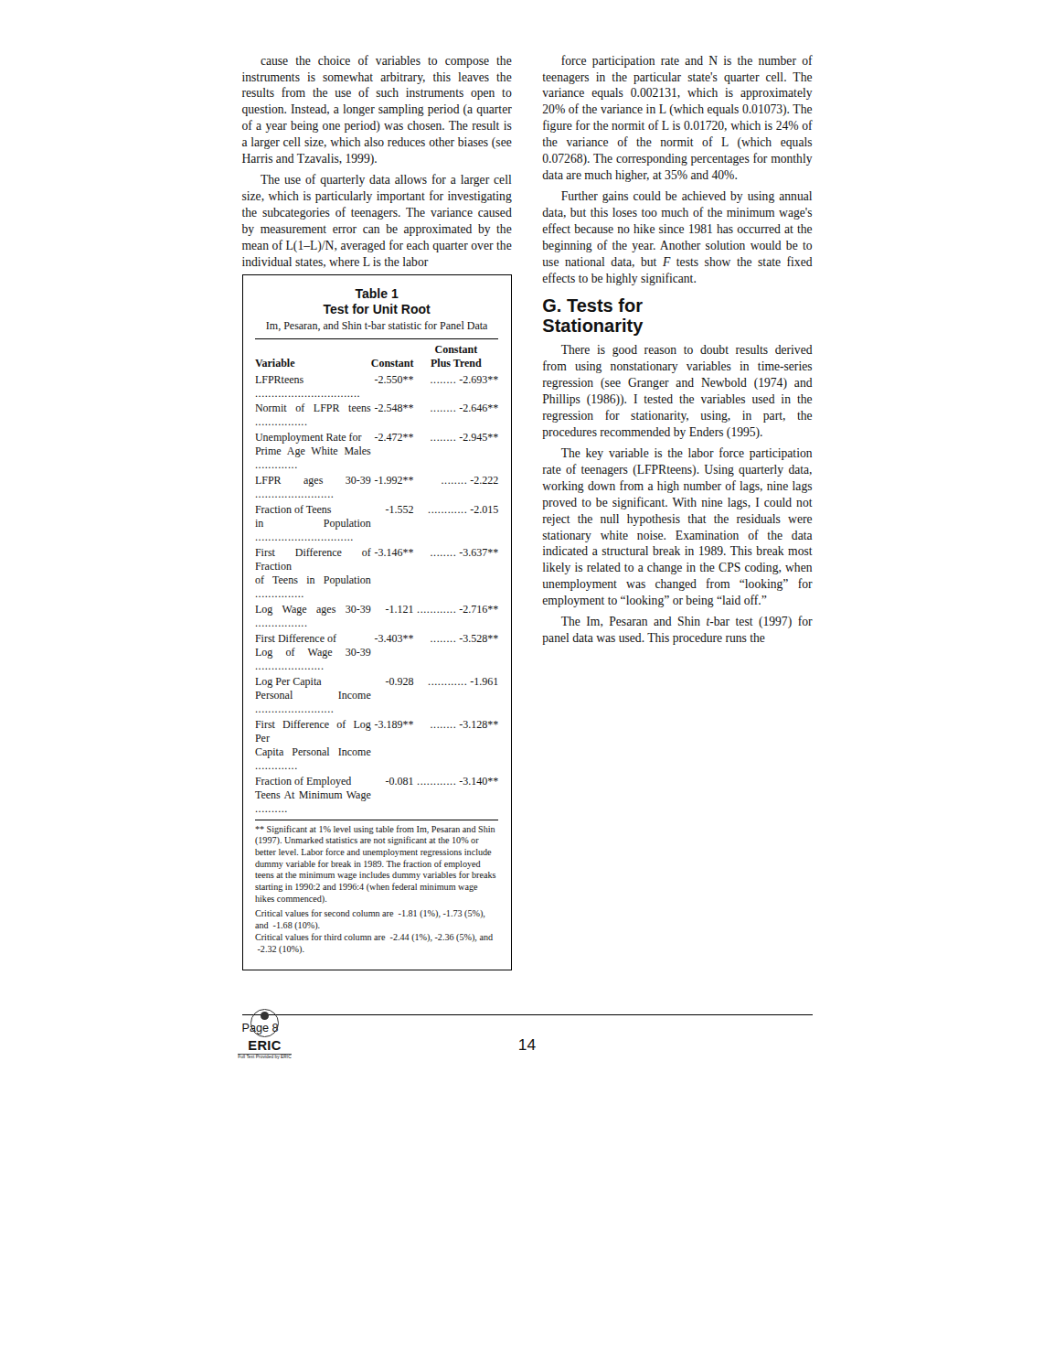cause the choice of variables to compose the instruments is somewhat arbitrary, this leaves the results from the use of such instruments open to question. Instead, a longer sampling period (a quarter of a year being one period) was chosen. The result is a larger cell size, which also reduces other biases (see Harris and Tzavalis, 1999).
The use of quarterly data allows for a larger cell size, which is particularly important for investigating the subcategories of teenagers. The variance caused by measurement error can be approximated by the mean of L(1–L)/N, averaged for each quarter over the individual states, where L is the labor
Table 1
Test for Unit Root
Im, Pesaran, and Shin t-bar statistic for Panel Data
| Variable | Constant | Constant Plus Trend |
| --- | --- | --- |
| LFPRteens ................................ | -2.550** | ........ -2.693** |
| Normit of LFPR teens ................ | -2.548** | ........ -2.646** |
| Unemployment Rate for Prime Age White Males ............. | -2.472** | ........ -2.945** |
| LFPR ages 30-39 ........................ | -1.992** | ........ -2.222 |
| Fraction of Teens in Population .............................. | -1.552 | ............ -2.015 |
| First Difference of Fraction of Teens in Population ............... | -3.146** | ........ -3.637** |
| Log Wage ages 30-39 ................ | -1.121 | ............ -2.716** |
| First Difference of Log of Wage 30-39 ..................... | -3.403** | ........ -3.528** |
| Log Per Capita Personal Income ........................ | -0.928 | ............ -1.961 |
| First Difference of Log Per Capita Personal Income ............. | -3.189** | ........ -3.128** |
| Fraction of Employed Teens At Minimum Wage .......... | -0.081 | ............ -3.140** |
** Significant at 1% level using table from Im, Pesaran and Shin (1997). Unmarked statistics are not significant at the 10% or better level. Labor force and unemployment regressions include dummy variable for break in 1989. The fraction of employed teens at the minimum wage includes dummy variables for breaks starting in 1990:2 and 1996:4 (when federal minimum wage hikes commenced).
Critical values for second column are -1.81 (1%), -1.73 (5%), and -1.68 (10%).
Critical values for third column are -2.44 (1%), -2.36 (5%), and -2.32 (10%).
force participation rate and N is the number of teenagers in the particular state's quarter cell. The variance equals 0.002131, which is approximately 20% of the variance in L (which equals 0.01073). The figure for the normit of L is 0.01720, which is 24% of the variance of the normit of L (which equals 0.07268). The corresponding percentages for monthly data are much higher, at 35% and 40%.
Further gains could be achieved by using annual data, but this loses too much of the minimum wage's effect because no hike since 1981 has occurred at the beginning of the year. Another solution would be to use national data, but F tests show the state fixed effects to be highly significant.
G. Tests for
Stationarity
There is good reason to doubt results derived from using nonstationary variables in time-series regression (see Granger and Newbold (1974) and Phillips (1986)). I tested the variables used in the regression for stationarity, using, in part, the procedures recommended by Enders (1995).
The key variable is the labor force participation rate of teenagers (LFPRteens). Using quarterly data, working down from a high number of lags, nine lags proved to be significant. With nine lags, I could not reject the null hypothesis that the residuals were stationary white noise. Examination of the data indicated a structural break in 1989. This break most likely is related to a change in the CPS coding, when unemployment was changed from “looking” for employment to “looking” or being “laid off.”
The Im, Pesaran and Shin t-bar test (1997) for panel data was used. This procedure runs the
Page 8
14
ERIC
Full Text Provided by ERIC